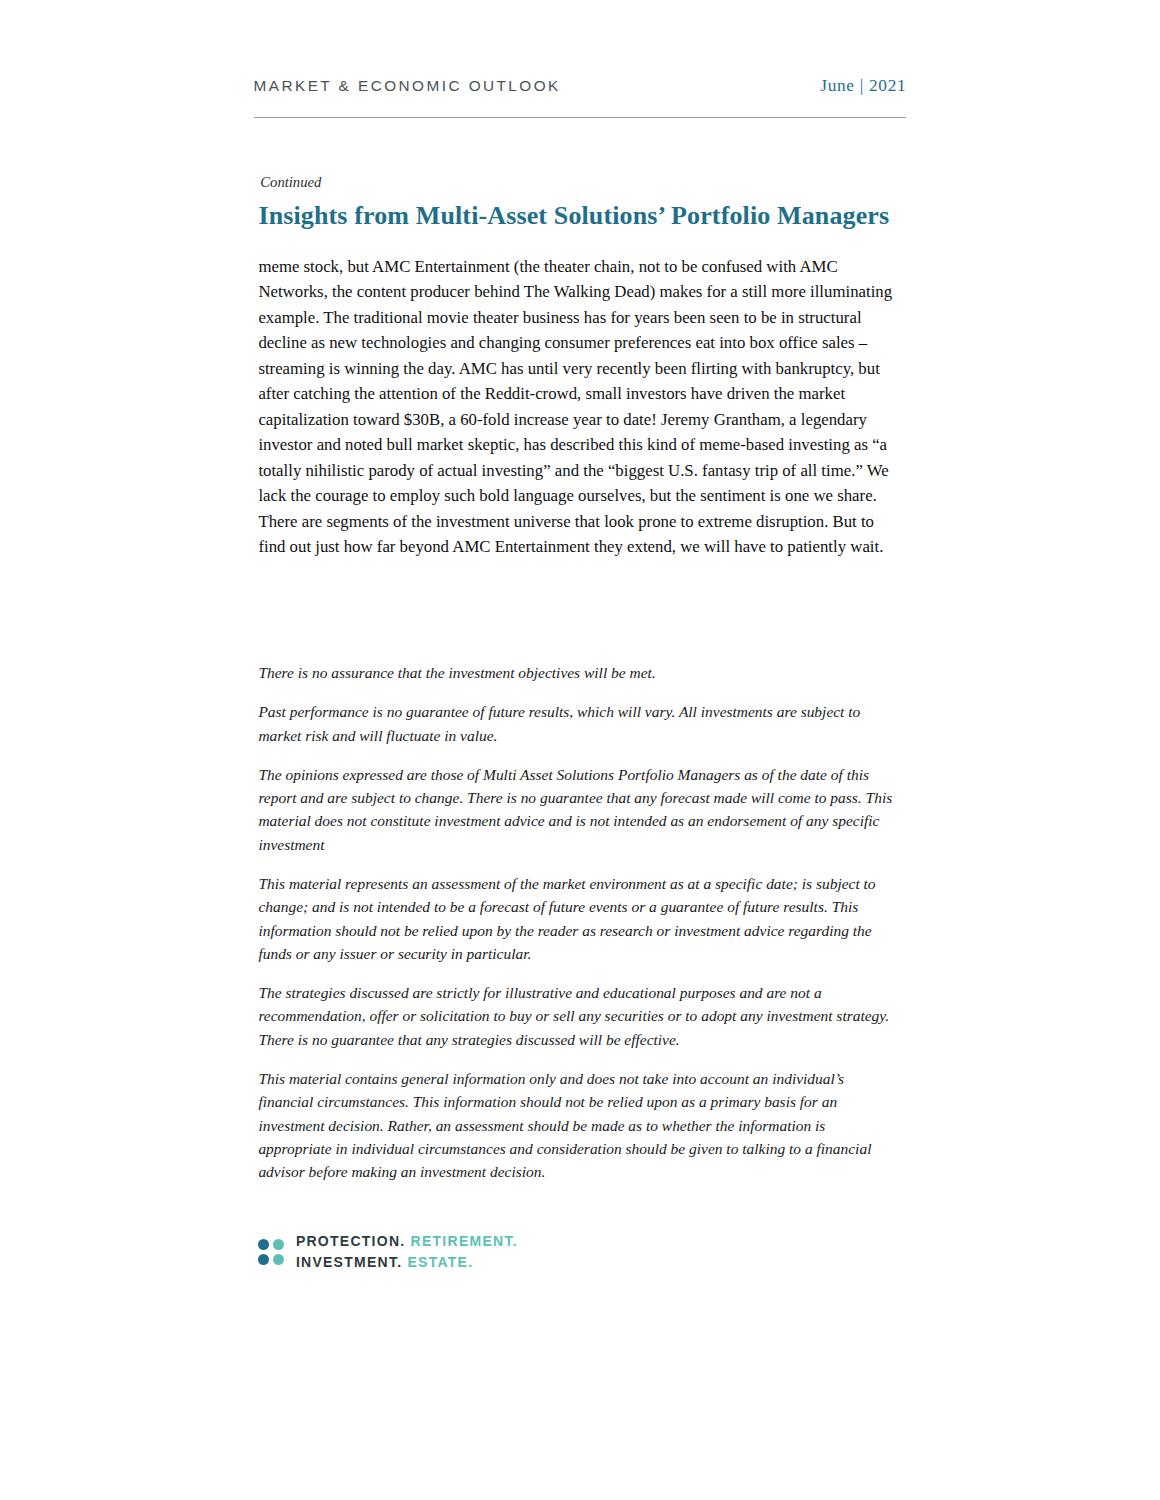Market & Economic Outlook
June | 2021
Continued
Insights from Multi-Asset Solutions’ Portfolio Managers
meme stock, but AMC Entertainment (the theater chain, not to be confused with AMC Networks, the content producer behind The Walking Dead) makes for a still more illuminating example. The traditional movie theater business has for years been seen to be in structural decline as new technologies and changing consumer preferences eat into box office sales – streaming is winning the day. AMC has until very recently been flirting with bankruptcy, but after catching the attention of the Reddit-crowd, small investors have driven the market capitalization toward $30B, a 60-fold increase year to date! Jeremy Grantham, a legendary investor and noted bull market skeptic, has described this kind of meme-based investing as “a totally nihilistic parody of actual investing” and the “biggest U.S. fantasy trip of all time.” We lack the courage to employ such bold language ourselves, but the sentiment is one we share. There are segments of the investment universe that look prone to extreme disruption. But to find out just how far beyond AMC Entertainment they extend, we will have to patiently wait.
There is no assurance that the investment objectives will be met.
Past performance is no guarantee of future results, which will vary. All investments are subject to market risk and will fluctuate in value.
The opinions expressed are those of Multi Asset Solutions Portfolio Managers as of the date of this report and are subject to change. There is no guarantee that any forecast made will come to pass. This material does not constitute investment advice and is not intended as an endorsement of any specific investment
This material represents an assessment of the market environment as at a specific date; is subject to change; and is not intended to be a forecast of future events or a guarantee of future results. This information should not be relied upon by the reader as research or investment advice regarding the funds or any issuer or security in particular.
The strategies discussed are strictly for illustrative and educational purposes and are not a recommendation, offer or solicitation to buy or sell any securities or to adopt any investment strategy. There is no guarantee that any strategies discussed will be effective.
This material contains general information only and does not take into account an individual’s financial circumstances. This information should not be relied upon as a primary basis for an investment decision. Rather, an assessment should be made as to whether the information is appropriate in individual circumstances and consideration should be given to talking to a financial advisor before making an investment decision.
PROTECTION. RETIREMENT.
INVESTMENT. ESTATE.